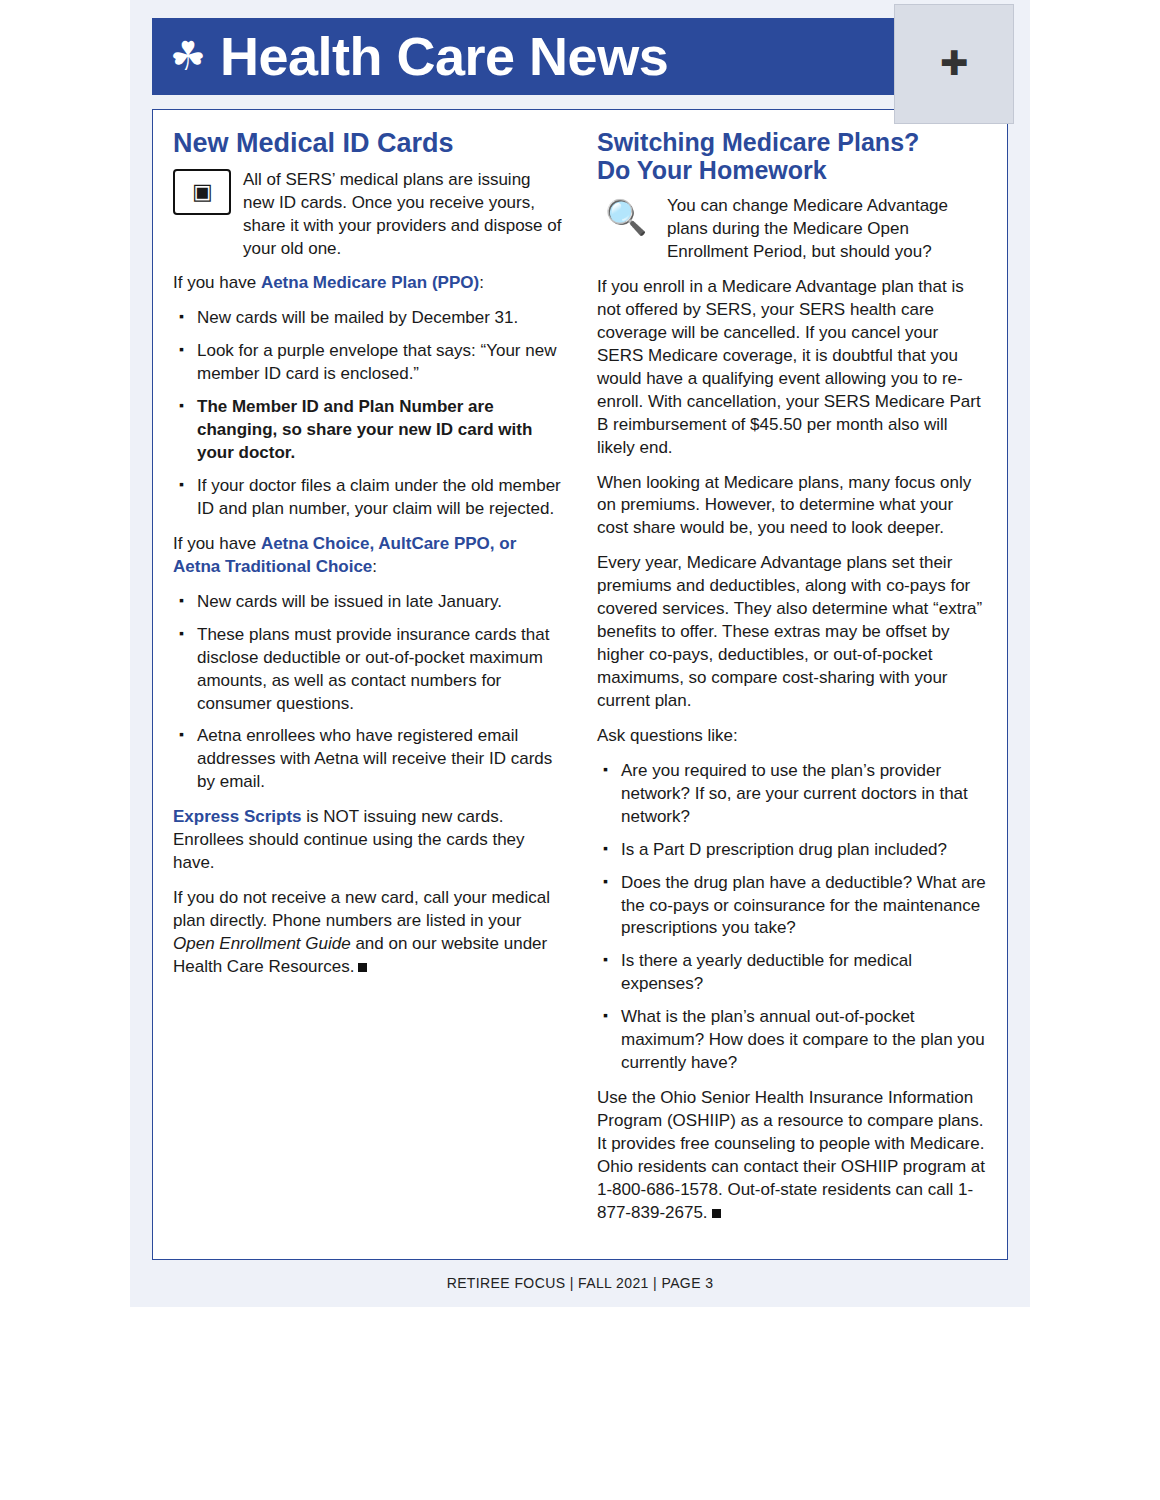☘
Health Care News
✚
New Medical ID Cards
▣
All of SERS’ medical plans are issuing new ID cards. Once you receive yours, share it with your providers and dispose of your old one.
If you have Aetna Medicare Plan (PPO):
New cards will be mailed by December 31.
Look for a purple envelope that says: “Your new member ID card is enclosed.”
The Member ID and Plan Number are changing, so share your new ID card with your doctor.
If your doctor files a claim under the old member ID and plan number, your claim will be rejected.
If you have Aetna Choice, AultCare PPO, or Aetna Traditional Choice:
New cards will be issued in late January.
These plans must provide insurance cards that disclose deductible or out-of-pocket maximum amounts, as well as contact numbers for consumer questions.
Aetna enrollees who have registered email addresses with Aetna will receive their ID cards by email.
Express Scripts is NOT issuing new cards. Enrollees should continue using the cards they have.
If you do not receive a new card, call your medical plan directly. Phone numbers are listed in your Open Enrollment Guide and on our website under Health Care Resources.
Switching Medicare Plans?
Do Your Homework
🔍
You can change Medicare Advantage plans during the Medicare Open Enrollment Period, but should you?
If you enroll in a Medicare Advantage plan that is not offered by SERS, your SERS health care coverage will be cancelled. If you cancel your SERS Medicare coverage, it is doubtful that you would have a qualifying event allowing you to re-enroll. With cancellation, your SERS Medicare Part B reimbursement of $45.50 per month also will likely end.
When looking at Medicare plans, many focus only on premiums. However, to determine what your cost share would be, you need to look deeper.
Every year, Medicare Advantage plans set their premiums and deductibles, along with co-pays for covered services. They also determine what “extra” benefits to offer. These extras may be offset by higher co-pays, deductibles, or out-of-pocket maximums, so compare cost-sharing with your current plan.
Ask questions like:
Are you required to use the plan’s provider network? If so, are your current doctors in that network?
Is a Part D prescription drug plan included?
Does the drug plan have a deductible? What are the co-pays or coinsurance for the maintenance prescriptions you take?
Is there a yearly deductible for medical expenses?
What is the plan’s annual out-of-pocket maximum? How does it compare to the plan you currently have?
Use the Ohio Senior Health Insurance Information Program (OSHIIP) as a resource to compare plans. It provides free counseling to people with Medicare. Ohio residents can contact their OSHIIP program at 1-800-686-1578. Out-of-state residents can call 1-877-839-2675.
RETIREE FOCUS | FALL 2021 | PAGE 3